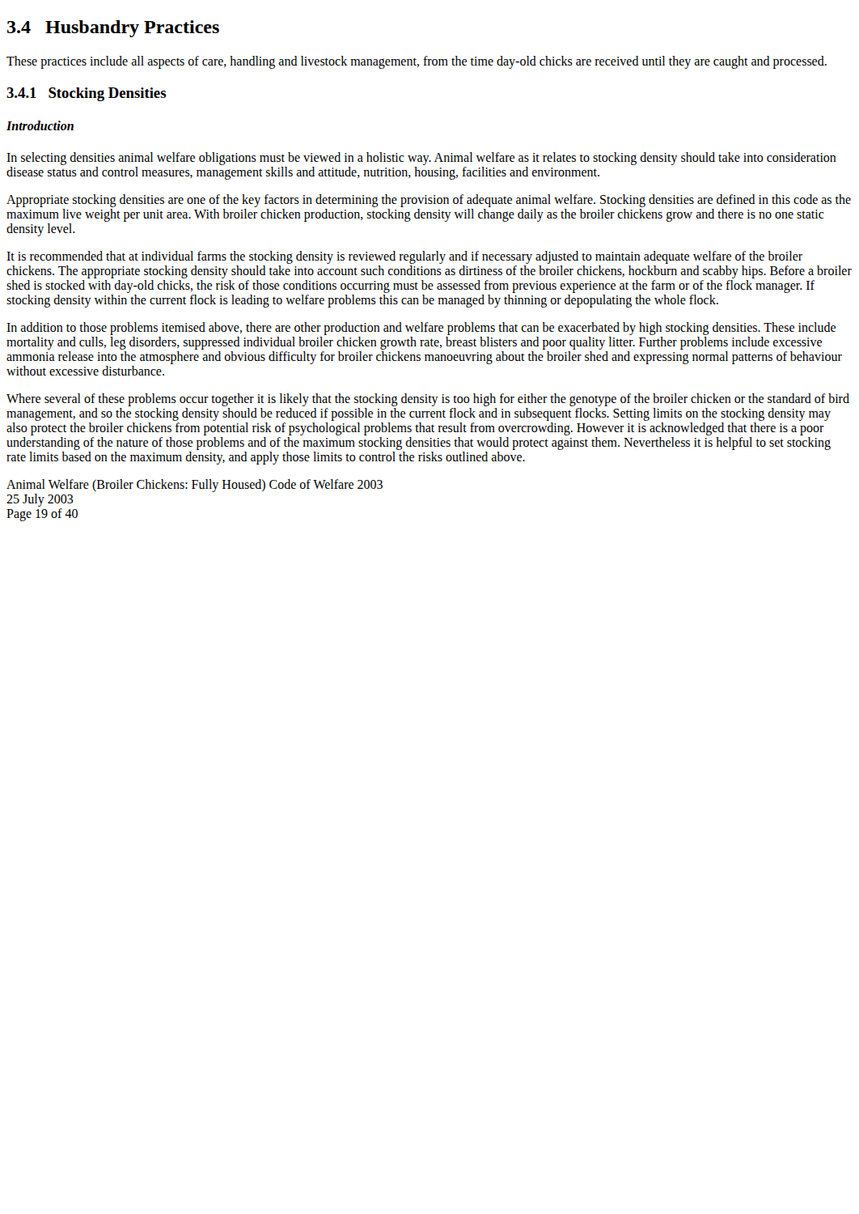3.4 Husbandry Practices
These practices include all aspects of care, handling and livestock management, from the time day-old chicks are received until they are caught and processed.
3.4.1 Stocking Densities
Introduction
In selecting densities animal welfare obligations must be viewed in a holistic way. Animal welfare as it relates to stocking density should take into consideration disease status and control measures, management skills and attitude, nutrition, housing, facilities and environment.
Appropriate stocking densities are one of the key factors in determining the provision of adequate animal welfare. Stocking densities are defined in this code as the maximum live weight per unit area. With broiler chicken production, stocking density will change daily as the broiler chickens grow and there is no one static density level.
It is recommended that at individual farms the stocking density is reviewed regularly and if necessary adjusted to maintain adequate welfare of the broiler chickens. The appropriate stocking density should take into account such conditions as dirtiness of the broiler chickens, hockburn and scabby hips. Before a broiler shed is stocked with day-old chicks, the risk of those conditions occurring must be assessed from previous experience at the farm or of the flock manager. If stocking density within the current flock is leading to welfare problems this can be managed by thinning or depopulating the whole flock.
In addition to those problems itemised above, there are other production and welfare problems that can be exacerbated by high stocking densities. These include mortality and culls, leg disorders, suppressed individual broiler chicken growth rate, breast blisters and poor quality litter. Further problems include excessive ammonia release into the atmosphere and obvious difficulty for broiler chickens manoeuvring about the broiler shed and expressing normal patterns of behaviour without excessive disturbance.
Where several of these problems occur together it is likely that the stocking density is too high for either the genotype of the broiler chicken or the standard of bird management, and so the stocking density should be reduced if possible in the current flock and in subsequent flocks. Setting limits on the stocking density may also protect the broiler chickens from potential risk of psychological problems that result from overcrowding. However it is acknowledged that there is a poor understanding of the nature of those problems and of the maximum stocking densities that would protect against them. Nevertheless it is helpful to set stocking rate limits based on the maximum density, and apply those limits to control the risks outlined above.
Animal Welfare (Broiler Chickens: Fully Housed) Code of Welfare 2003
25 July 2003
Page 19 of 40